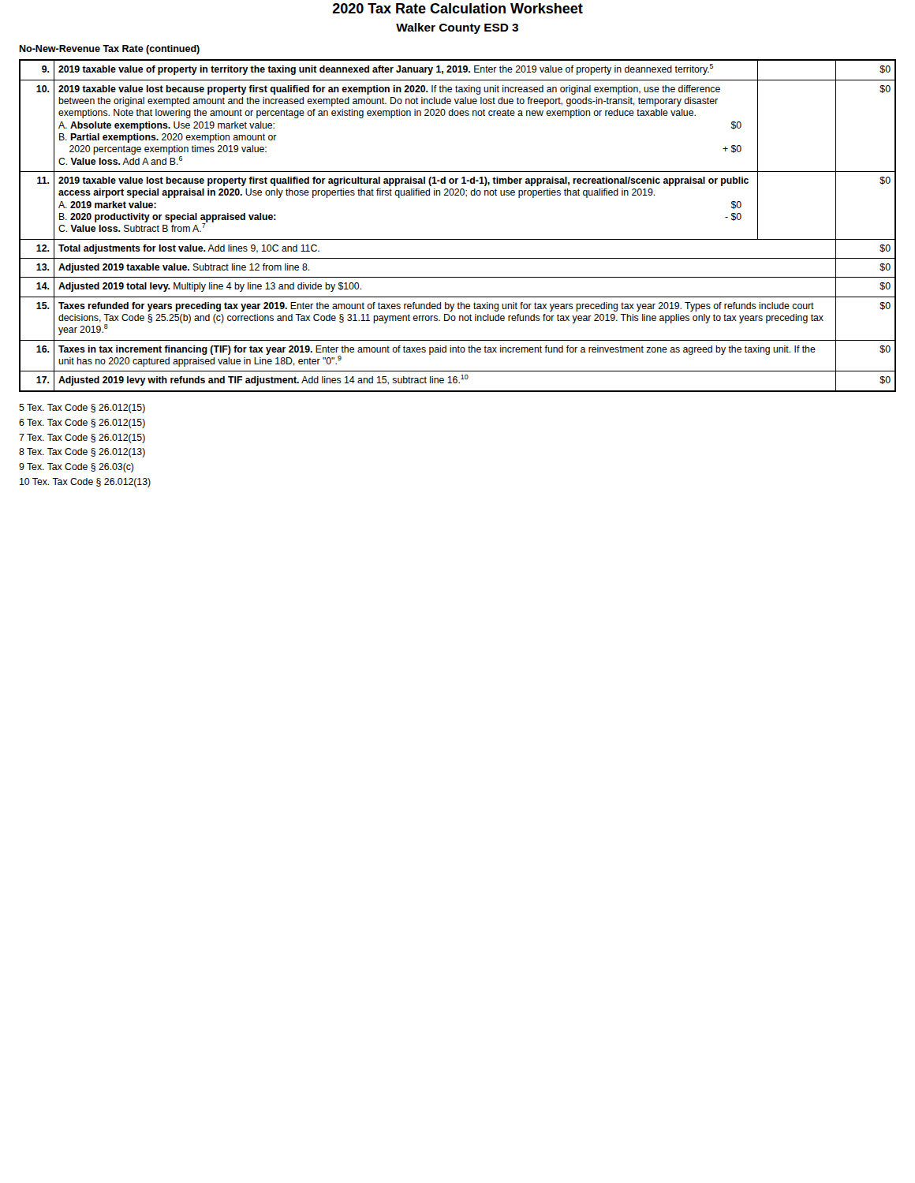2020 Tax Rate Calculation Worksheet
Walker County ESD 3
No-New-Revenue Tax Rate (continued)
| 9. | 2019 taxable value of property in territory the taxing unit deannexed after January 1, 2019. Enter the 2019 value of property in deannexed territory. 5 | | $0 |
| 10. | 2019 taxable value lost because property first qualified for an exemption in 2020. If the taxing unit increased an original exemption, use the difference between the original exempted amount and the increased exempted amount. Do not include value lost due to freeport, goods-in-transit, temporary disaster exemptions. Note that lowering the amount or percentage of an existing exemption in 2020 does not create a new exemption or reduce taxable value. A. Absolute exemptions. Use 2019 market value: $0 B. Partial exemptions. 2020 exemption amount or 2020 percentage exemption times 2019 value: + $0 C. Value loss. Add A and B. 6 | | $0 |
| 11. | 2019 taxable value lost because property first qualified for agricultural appraisal (1-d or 1-d-1), timber appraisal, recreational/scenic appraisal or public access airport special appraisal in 2020. Use only those properties that first qualified in 2020; do not use properties that qualified in 2019. A. 2019 market value: $0 B. 2020 productivity or special appraised value: - $0 C. Value loss. Subtract B from A. 7 | | $0 |
| 12. | Total adjustments for lost value. Add lines 9, 10C and 11C. | $0 |
| 13. | Adjusted 2019 taxable value. Subtract line 12 from line 8. | $0 |
| 14. | Adjusted 2019 total levy. Multiply line 4 by line 13 and divide by $100. | $0 |
| 15. | Taxes refunded for years preceding tax year 2019. Enter the amount of taxes refunded by the taxing unit for tax years preceding tax year 2019. Types of refunds include court decisions, Tax Code § 25.25(b) and (c) corrections and Tax Code § 31.11 payment errors. Do not include refunds for tax year 2019. This line applies only to tax years preceding tax year 2019. 8 | $0 |
| 16. | Taxes in tax increment financing (TIF) for tax year 2019. Enter the amount of taxes paid into the tax increment fund for a reinvestment zone as agreed by the taxing unit. If the unit has no 2020 captured appraised value in Line 18D, enter "0". 9 | $0 |
| 17. | Adjusted 2019 levy with refunds and TIF adjustment. Add lines 14 and 15, subtract line 16. 10 | $0 |
5 Tex. Tax Code § 26.012(15)
6 Tex. Tax Code § 26.012(15)
7 Tex. Tax Code § 26.012(15)
8 Tex. Tax Code § 26.012(13)
9 Tex. Tax Code § 26.03(c)
10 Tex. Tax Code § 26.012(13)